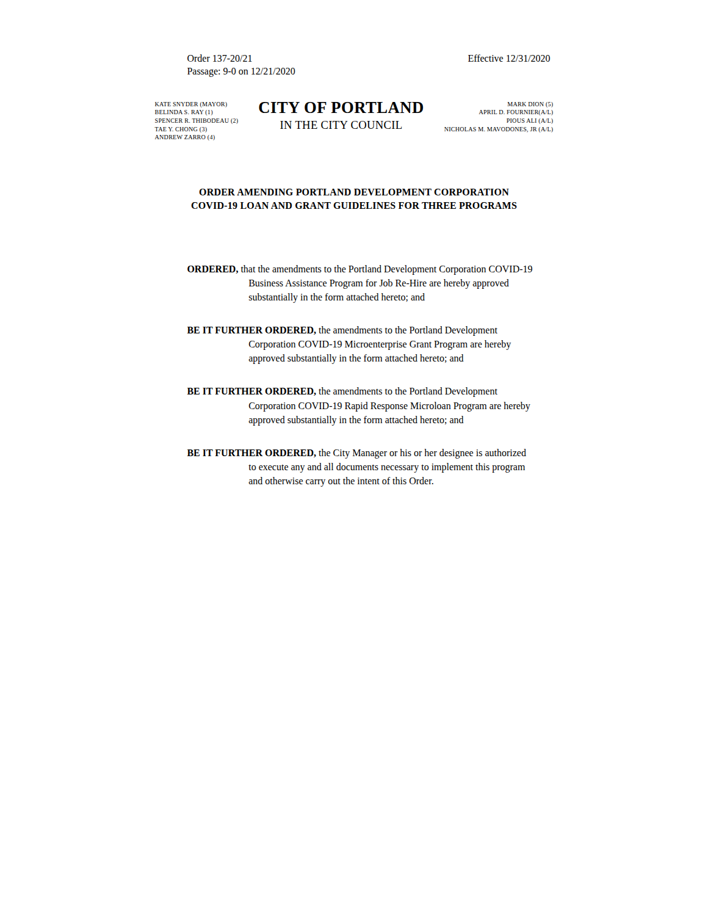Effective 12/31/2020 Order 137-20/21
Passage: 9-0 on 12/21/2020
KATE SNYDER (MAYOR)
BELINDA S. RAY (1)
SPENCER R. THIBODEAU (2)
TAE Y. CHONG (3)
ANDREW ZARRO (4)
CITY OF PORTLAND
IN THE CITY COUNCIL
MARK DION (5)
APRIL D. FOURNIER(A/L)
PIOUS ALI (A/L)
NICHOLAS M. MAVODONES, JR (A/L)
ORDER AMENDING PORTLAND DEVELOPMENT CORPORATION
COVID-19 LOAN AND GRANT GUIDELINES FOR THREE PROGRAMS
ORDERED, that the amendments to the Portland Development Corporation COVID-19 Business Assistance Program for Job Re-Hire are hereby approved substantially in the form attached hereto; and
BE IT FURTHER ORDERED, the amendments to the Portland Development Corporation COVID-19 Microenterprise Grant Program are hereby approved substantially in the form attached hereto; and
BE IT FURTHER ORDERED, the amendments to the Portland Development Corporation COVID-19 Rapid Response Microloan Program are hereby approved substantially in the form attached hereto; and
BE IT FURTHER ORDERED, the City Manager or his or her designee is authorized to execute any and all documents necessary to implement this program and otherwise carry out the intent of this Order.